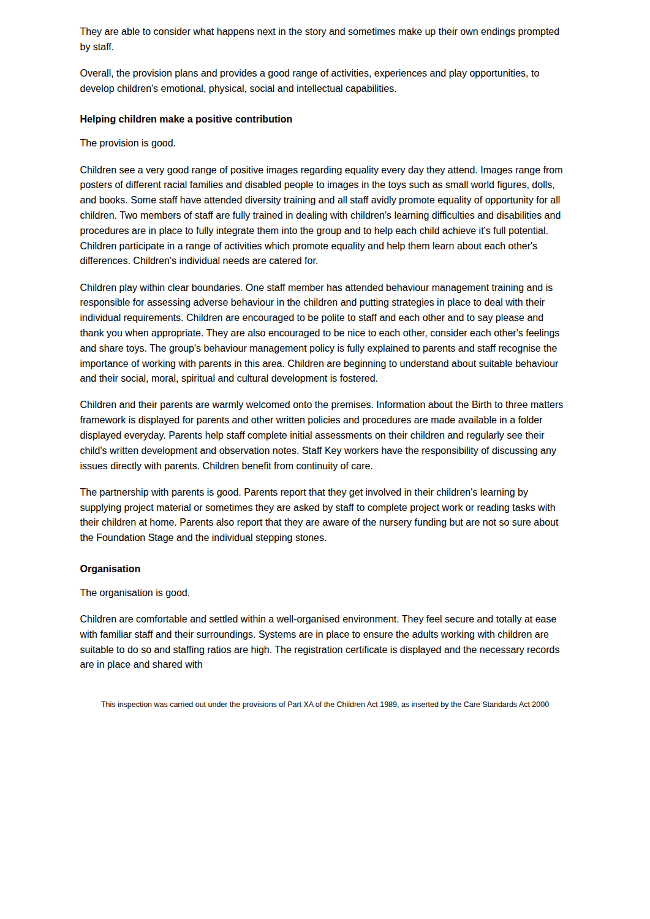They are able to consider what happens next in the story and sometimes make up their own endings prompted by staff.
Overall, the provision plans and provides a good range of activities, experiences and play opportunities, to develop children's emotional, physical, social and intellectual capabilities.
Helping children make a positive contribution
The provision is good.
Children see a very good range of positive images regarding equality every day they attend. Images range from posters of different racial families and disabled people to images in the toys such as small world figures, dolls, and books. Some staff have attended diversity training and all staff avidly promote equality of opportunity for all children. Two members of staff are fully trained in dealing with children's learning difficulties and disabilities and procedures are in place to fully integrate them into the group and to help each child achieve it's full potential. Children participate in a range of activities which promote equality and help them learn about each other's differences. Children's individual needs are catered for.
Children play within clear boundaries. One staff member has attended behaviour management training and is responsible for assessing adverse behaviour in the children and putting strategies in place to deal with their individual requirements. Children are encouraged to be polite to staff and each other and to say please and thank you when appropriate. They are also encouraged to be nice to each other, consider each other's feelings and share toys. The group's behaviour management policy is fully explained to parents and staff recognise the importance of working with parents in this area. Children are beginning to understand about suitable behaviour and their social, moral, spiritual and cultural development is fostered.
Children and their parents are warmly welcomed onto the premises. Information about the Birth to three matters framework is displayed for parents and other written policies and procedures are made available in a folder displayed everyday. Parents help staff complete initial assessments on their children and regularly see their child's written development and observation notes. Staff Key workers have the responsibility of discussing any issues directly with parents. Children benefit from continuity of care.
The partnership with parents is good. Parents report that they get involved in their children's learning by supplying project material or sometimes they are asked by staff to complete project work or reading tasks with their children at home. Parents also report that they are aware of the nursery funding but are not so sure about the Foundation Stage and the individual stepping stones.
Organisation
The organisation is good.
Children are comfortable and settled within a well-organised environment. They feel secure and totally at ease with familiar staff and their surroundings. Systems are in place to ensure the adults working with children are suitable to do so and staffing ratios are high. The registration certificate is displayed and the necessary records are in place and shared with
This inspection was carried out under the provisions of Part XA of the Children Act 1989, as inserted by the Care Standards Act 2000